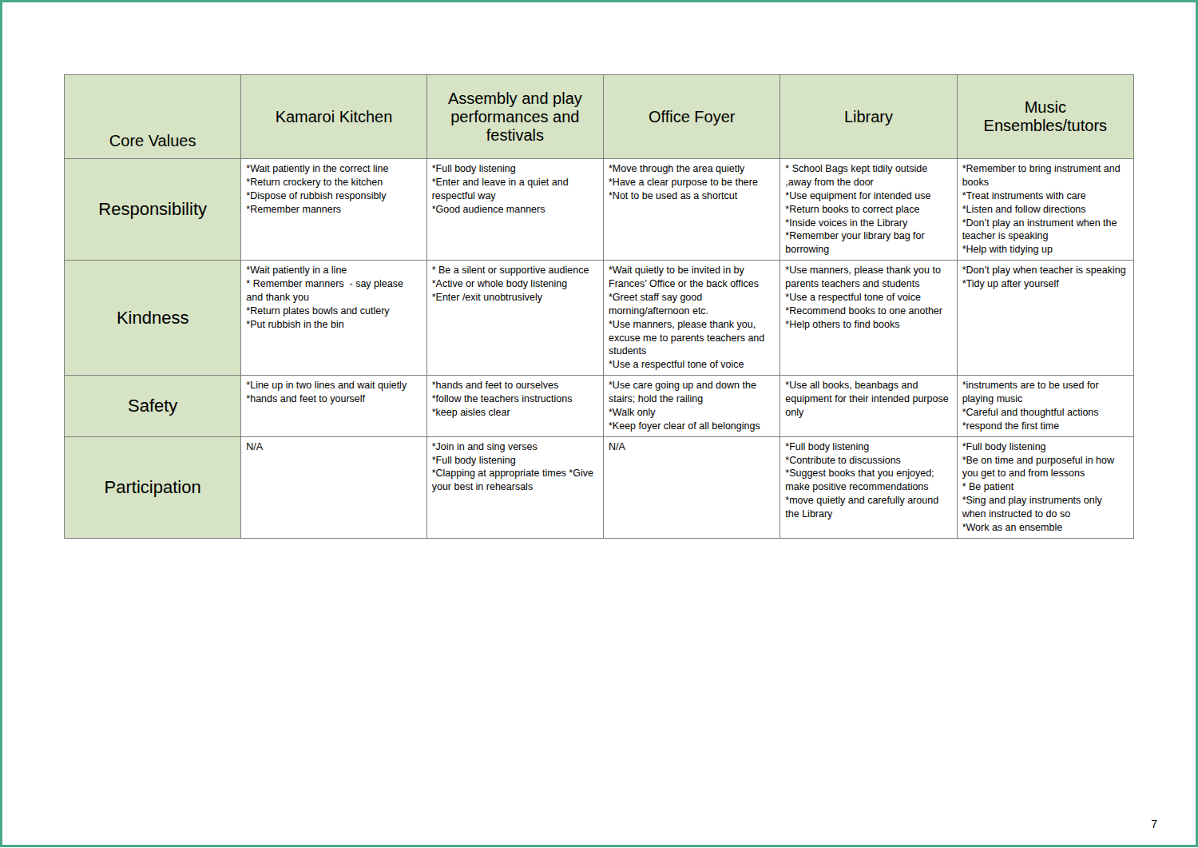| Core Values | Kamaroi Kitchen | Assembly and play performances and festivals | Office Foyer | Library | Music Ensembles/tutors |
| --- | --- | --- | --- | --- | --- |
| Responsibility | *Wait patiently in the correct line *Return crockery to the kitchen *Dispose of rubbish responsibly *Remember manners | *Full body listening *Enter and leave in a quiet and respectful way *Good audience manners | *Move through the area quietly *Have a clear purpose to be there *Not to be used as a shortcut | * School Bags kept tidily outside ,away from the door *Use equipment for intended use *Return books to correct place *Inside voices in the Library *Remember your library bag for borrowing | *Remember to bring instrument and books *Treat instruments with care *Listen and follow directions *Don’t play an instrument when the teacher is speaking *Help with tidying up |
| Kindness | *Wait patiently in a line * Remember manners - say please and thank you *Return plates bowls and cutlery *Put rubbish in the bin | * Be a silent or supportive audience *Active or whole body listening *Enter /exit unobtrusively | *Wait quietly to be invited in by Frances’ Office or the back offices *Greet staff say good morning/afternoon etc. *Use manners, please thank you, excuse me to parents teachers and students *Use a respectful tone of voice | *Use manners, please thank you to parents teachers and students *Use a respectful tone of voice *Recommend books to one another *Help others to find books | *Don’t play when teacher is speaking *Tidy up after yourself |
| Safety | *Line up in two lines and wait quietly *hands and feet to yourself | *hands and feet to ourselves *follow the teachers instructions *keep aisles clear | *Use care going up and down the stairs; hold the railing *Walk only *Keep foyer clear of all belongings | *Use all books, beanbags and equipment for their intended purpose only | *instruments are to be used for playing music *Careful and thoughtful actions *respond the first time |
| Participation | N/A | *Join in and sing verses *Full body listening *Clapping at appropriate times *Give your best in rehearsals | N/A | *Full body listening *Contribute to discussions *Suggest books that you enjoyed; make positive recommendations *move quietly and carefully around the Library | *Full body listening *Be on time and purposeful in how you get to and from lessons * Be patient *Sing and play instruments only when instructed to do so *Work as an ensemble |
7